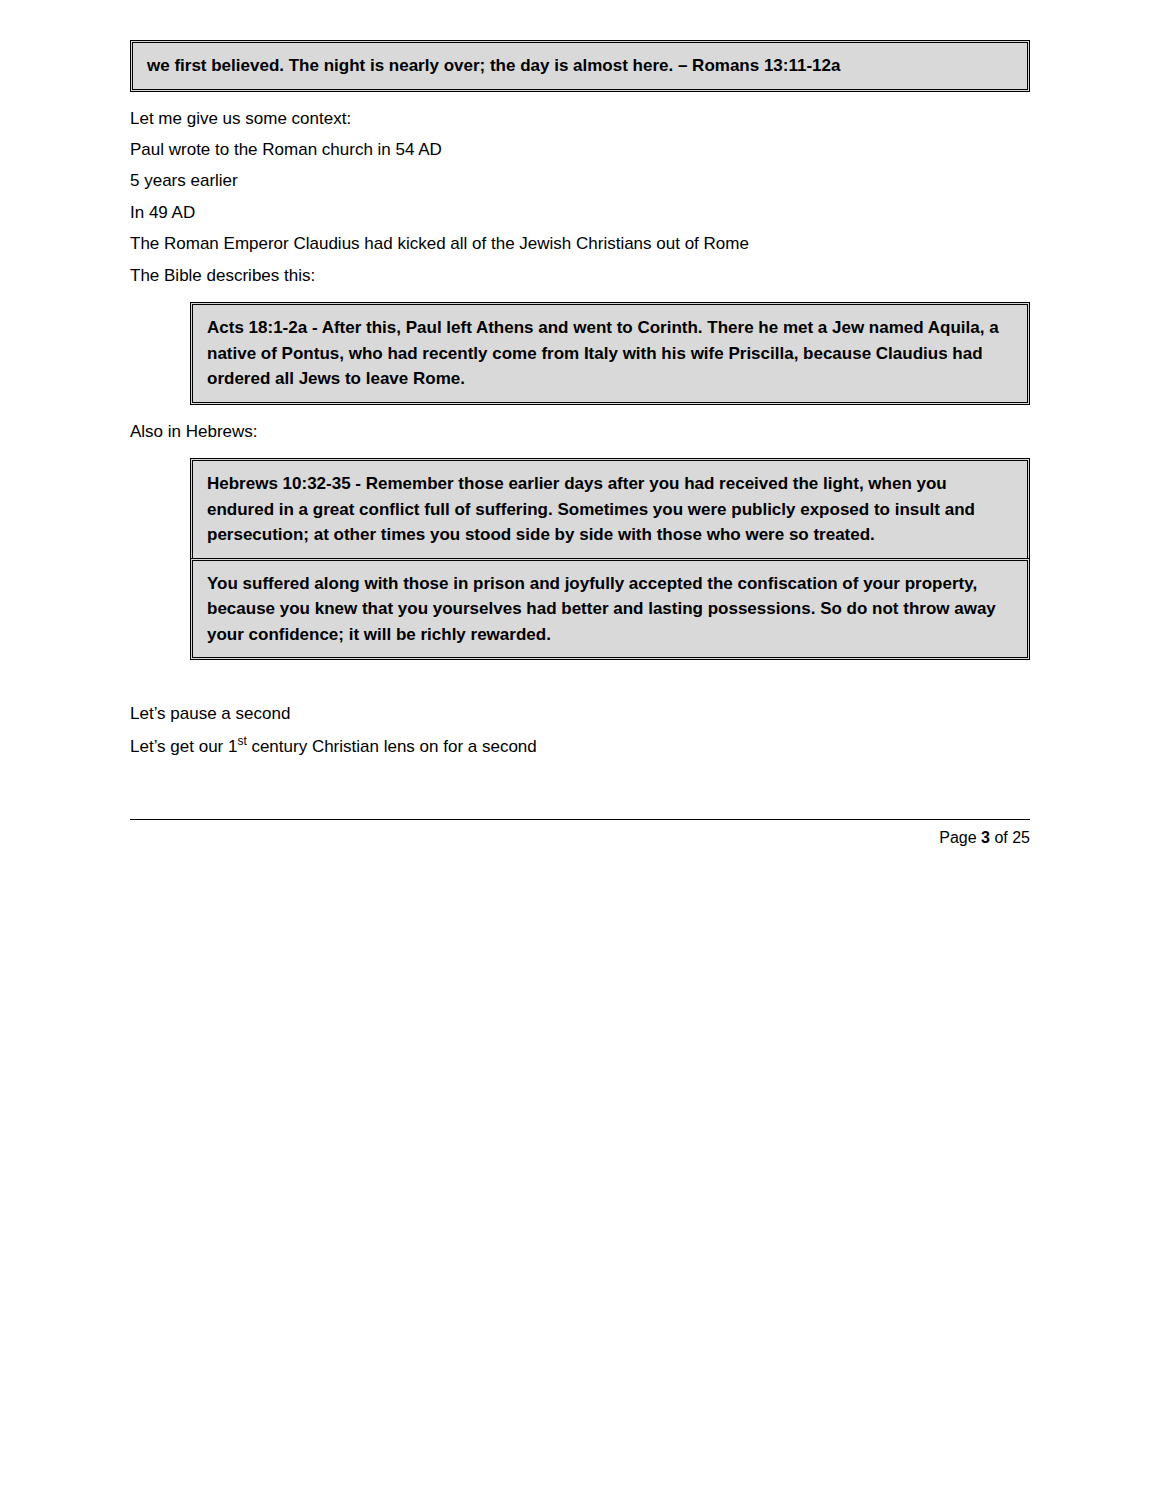we first believed. The night is nearly over; the day is almost here. – Romans 13:11-12a
Let me give us some context:
Paul wrote to the Roman church in 54 AD
5 years earlier
In 49 AD
The Roman Emperor Claudius had kicked all of the Jewish Christians out of Rome
The Bible describes this:
Acts 18:1-2a - After this, Paul left Athens and went to Corinth. There he met a Jew named Aquila, a native of Pontus, who had recently come from Italy with his wife Priscilla, because Claudius had ordered all Jews to leave Rome.
Also in Hebrews:
Hebrews 10:32-35 - Remember those earlier days after you had received the light, when you endured in a great conflict full of suffering. Sometimes you were publicly exposed to insult and persecution; at other times you stood side by side with those who were so treated.
You suffered along with those in prison and joyfully accepted the confiscation of your property, because you knew that you yourselves had better and lasting possessions. So do not throw away your confidence; it will be richly rewarded.
Let’s pause a second
Let’s get our 1st century Christian lens on for a second
Page 3 of 25